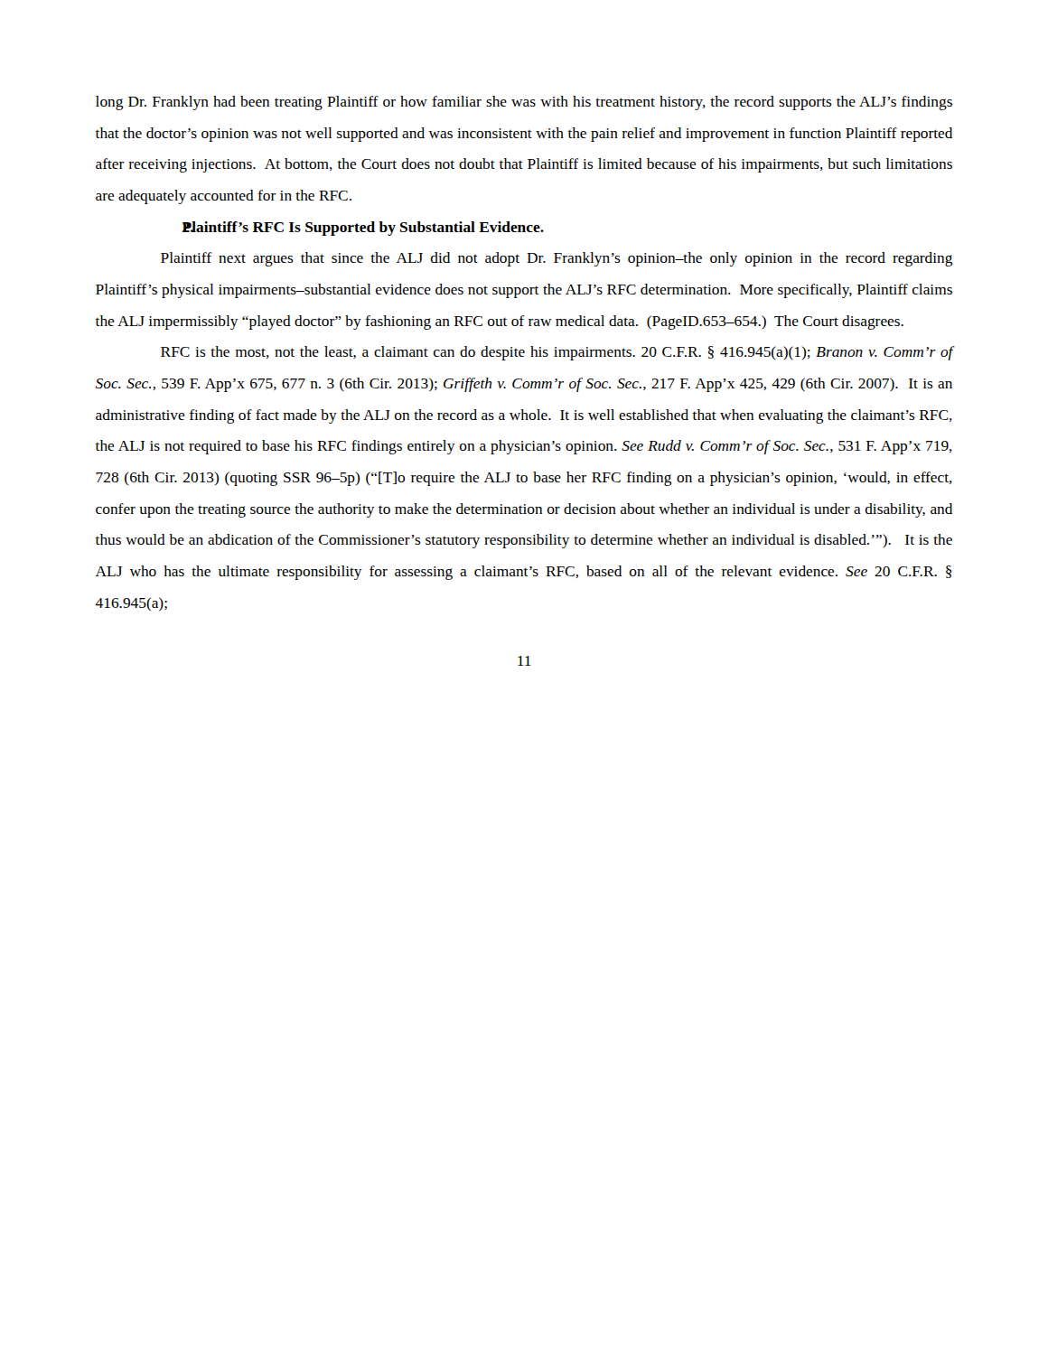long Dr. Franklyn had been treating Plaintiff or how familiar she was with his treatment history, the record supports the ALJ’s findings that the doctor’s opinion was not well supported and was inconsistent with the pain relief and improvement in function Plaintiff reported after receiving injections. At bottom, the Court does not doubt that Plaintiff is limited because of his impairments, but such limitations are adequately accounted for in the RFC.
2. Plaintiff’s RFC Is Supported by Substantial Evidence.
Plaintiff next argues that since the ALJ did not adopt Dr. Franklyn’s opinion–the only opinion in the record regarding Plaintiff’s physical impairments–substantial evidence does not support the ALJ’s RFC determination. More specifically, Plaintiff claims the ALJ impermissibly “played doctor” by fashioning an RFC out of raw medical data. (PageID.653–654.) The Court disagrees.
RFC is the most, not the least, a claimant can do despite his impairments. 20 C.F.R. § 416.945(a)(1); Branon v. Comm’r of Soc. Sec., 539 F. App’x 675, 677 n. 3 (6th Cir. 2013); Griffeth v. Comm’r of Soc. Sec., 217 F. App’x 425, 429 (6th Cir. 2007). It is an administrative finding of fact made by the ALJ on the record as a whole. It is well established that when evaluating the claimant’s RFC, the ALJ is not required to base his RFC findings entirely on a physician’s opinion. See Rudd v. Comm’r of Soc. Sec., 531 F. App’x 719, 728 (6th Cir. 2013) (quoting SSR 96–5p) (“[T]o require the ALJ to base her RFC finding on a physician’s opinion, ‘would, in effect, confer upon the treating source the authority to make the determination or decision about whether an individual is under a disability, and thus would be an abdication of the Commissioner’s statutory responsibility to determine whether an individual is disabled.’”). It is the ALJ who has the ultimate responsibility for assessing a claimant’s RFC, based on all of the relevant evidence. See 20 C.F.R. § 416.945(a);
11